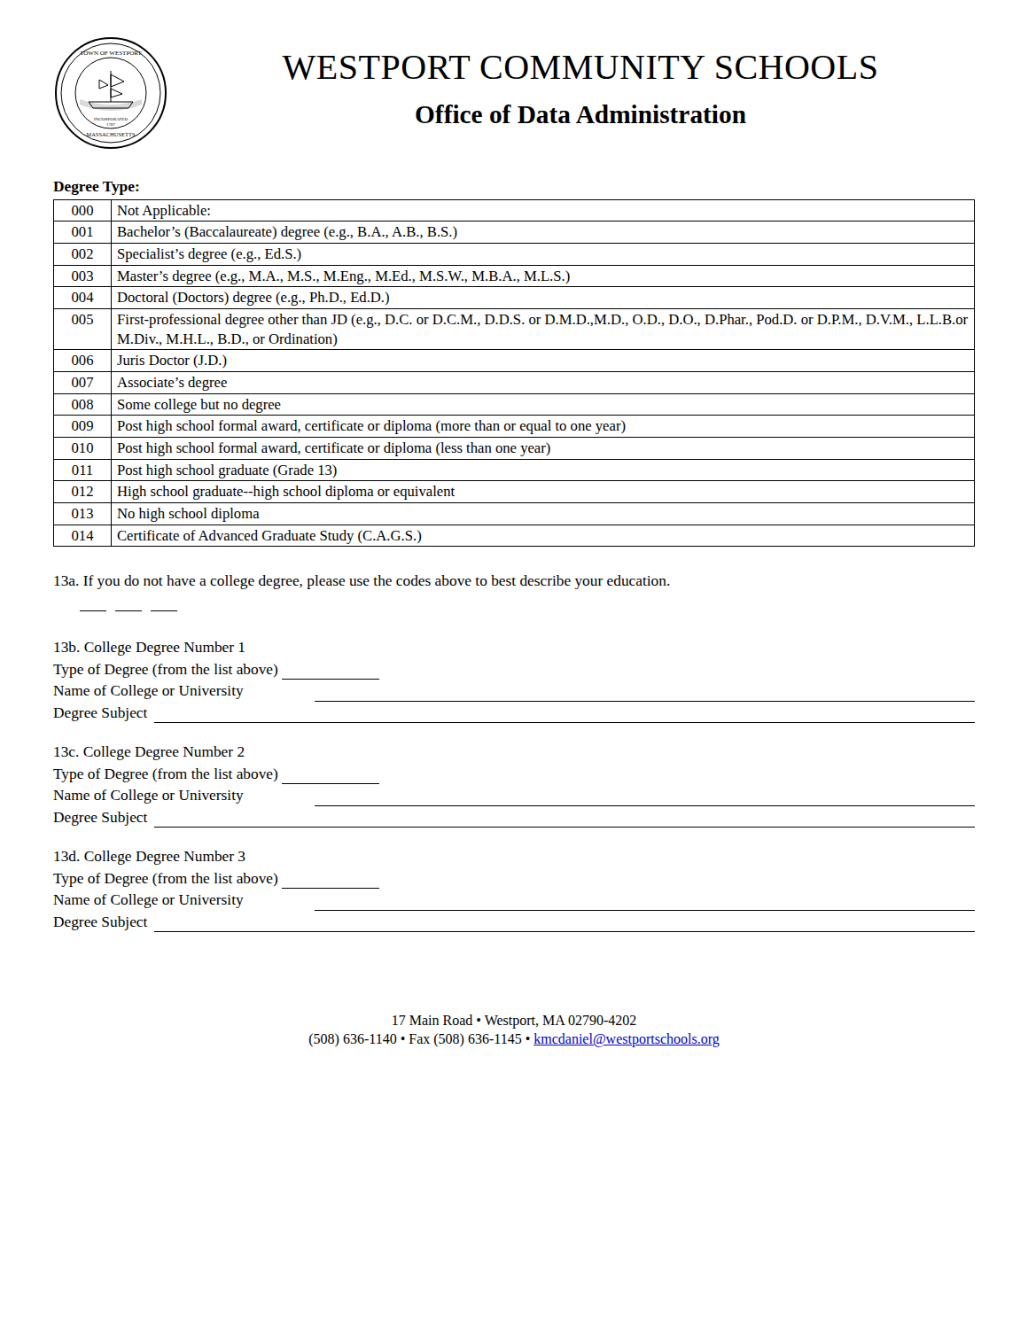TOWN OF WESTPORT MASSACHUSETTS INCORPORATED 1787
WESTPORT COMMUNITY SCHOOLS
Office of Data Administration
Degree Type:
| 000 | Not Applicable: |
| 001 | Bachelor’s (Baccalaureate) degree (e.g., B.A., A.B., B.S.) |
| 002 | Specialist’s degree (e.g., Ed.S.) |
| 003 | Master’s degree (e.g., M.A., M.S., M.Eng., M.Ed., M.S.W., M.B.A., M.L.S.) |
| 004 | Doctoral (Doctors) degree (e.g., Ph.D., Ed.D.) |
| 005 | First-professional degree other than JD (e.g., D.C. or D.C.M., D.D.S. or D.M.D.,M.D., O.D., D.O., D.Phar., Pod.D. or D.P.M., D.V.M., L.L.B.or M.Div., M.H.L., B.D., or Ordination) |
| 006 | Juris Doctor (J.D.) |
| 007 | Associate’s degree |
| 008 | Some college but no degree |
| 009 | Post high school formal award, certificate or diploma (more than or equal to one year) |
| 010 | Post high school formal award, certificate or diploma (less than one year) |
| 011 | Post high school graduate (Grade 13) |
| 012 | High school graduate--high school diploma or equivalent |
| 013 | No high school diploma |
| 014 | Certificate of Advanced Graduate Study (C.A.G.S.) |
13a. If you do not have a college degree, please use the codes above to best describe your education.
13b. College Degree Number 1
Type of Degree (from the list above)
Name of College or University
Degree Subject
13c. College Degree Number 2
Type of Degree (from the list above)
Name of College or University
Degree Subject
13d. College Degree Number 3
Type of Degree (from the list above)
Name of College or University
Degree Subject
17 Main Road • Westport, MA 02790-4202
(508) 636-1140 • Fax (508) 636-1145 • kmcdaniel@westportschools.org